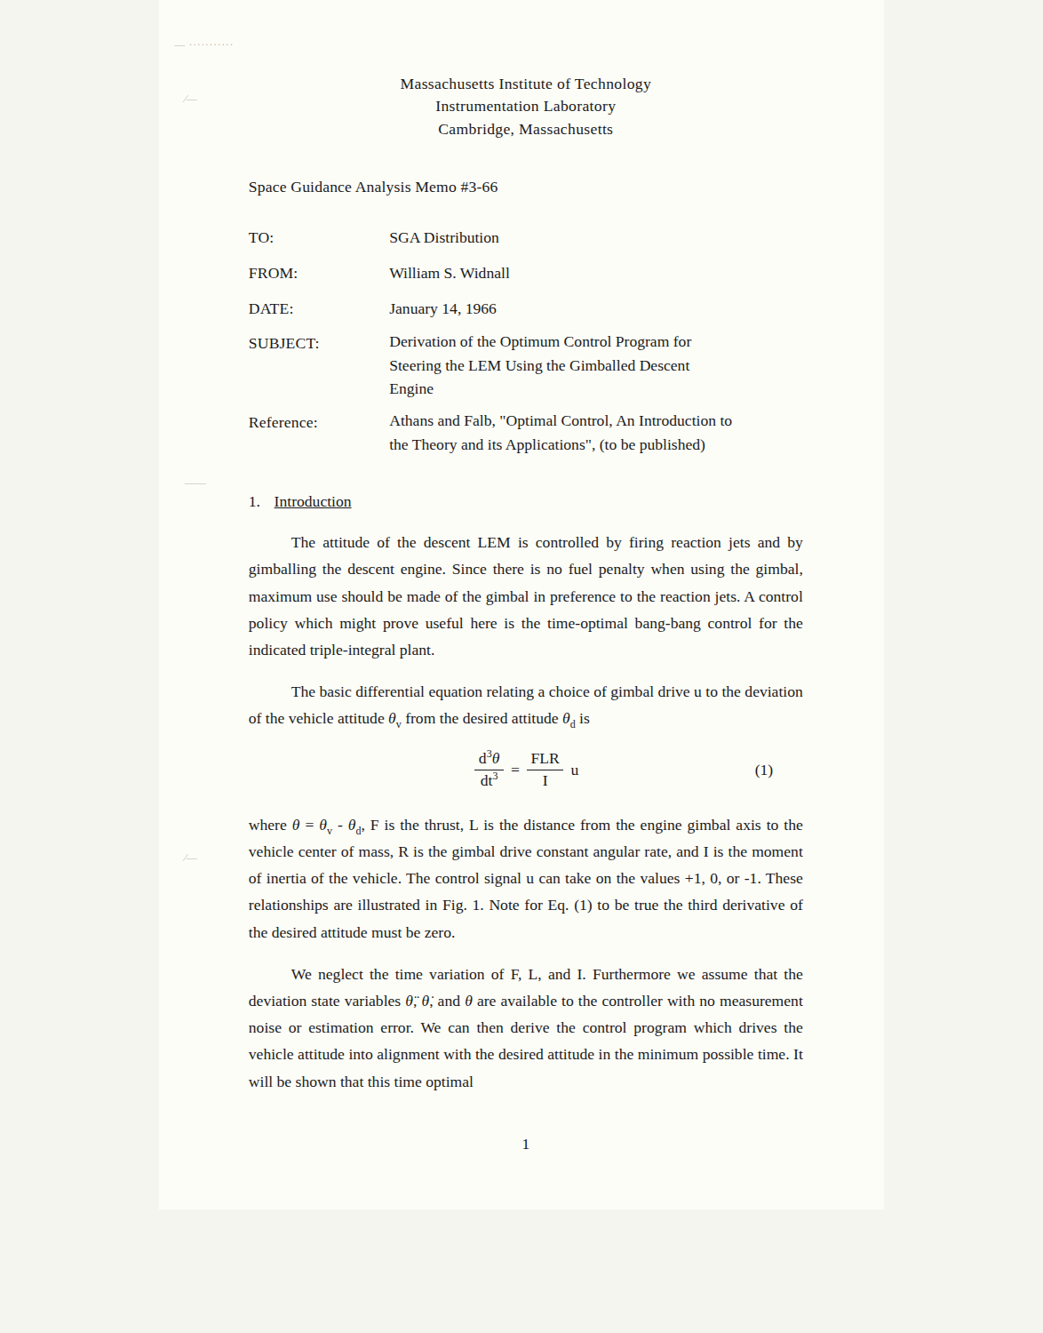— ···········
⁄—
——
⁄—
Massachusetts Institute of Technology
Instrumentation Laboratory
Cambridge, Massachusetts
Space Guidance Analysis Memo #3-66
| TO: | SGA Distribution |
| FROM: | William S. Widnall |
| DATE: | January 14, 1966 |
| SUBJECT: | Derivation of the Optimum Control Program for Steering the LEM Using the Gimballed Descent Engine |
| Reference: | Athans and Falb, "Optimal Control, An Introduction to the Theory and its Applications", (to be published) |
1. Introduction
The attitude of the descent LEM is controlled by firing reaction jets and by gimballing the descent engine. Since there is no fuel penalty when using the gimbal, maximum use should be made of the gimbal in preference to the reaction jets. A control policy which might prove useful here is the time-optimal bang-bang control for the indicated triple-integral plant.
The basic differential equation relating a choice of gimbal drive u to the deviation of the vehicle attitude θv from the desired attitude θd is
d3θ dt3 = FLR I u
(1)
where θ = θv - θd, F is the thrust, L is the distance from the engine gimbal axis to the vehicle center of mass, R is the gimbal drive constant angular rate, and I is the moment of inertia of the vehicle. The control signal u can take on the values +1, 0, or -1. These relationships are illustrated in Fig. 1. Note for Eq. (1) to be true the third derivative of the desired attitude must be zero.
We neglect the time variation of F, L, and I. Furthermore we assume that the deviation state variables θ̈, θ̇, and θ are available to the controller with no measurement noise or estimation error. We can then derive the control program which drives the vehicle attitude into alignment with the desired attitude in the minimum possible time. It will be shown that this time optimal
1